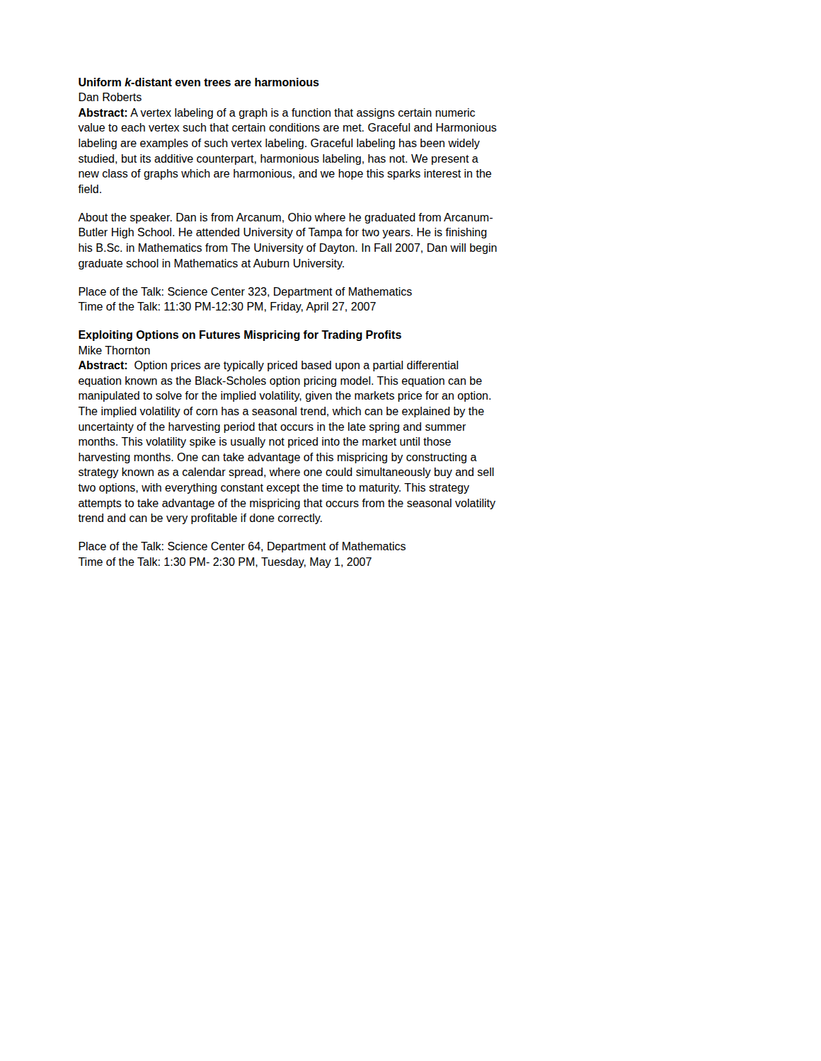Uniform k-distant even trees are harmonious
Dan Roberts
Abstract: A vertex labeling of a graph is a function that assigns certain numeric value to each vertex such that certain conditions are met. Graceful and Harmonious labeling are examples of such vertex labeling. Graceful labeling has been widely studied, but its additive counterpart, harmonious labeling, has not. We present a new class of graphs which are harmonious, and we hope this sparks interest in the field.
About the speaker. Dan is from Arcanum, Ohio where he graduated from Arcanum-Butler High School. He attended University of Tampa for two years. He is finishing his B.Sc. in Mathematics from The University of Dayton. In Fall 2007, Dan will begin graduate school in Mathematics at Auburn University.
Place of the Talk: Science Center 323, Department of Mathematics
Time of the Talk: 11:30 PM-12:30 PM, Friday, April 27, 2007
Exploiting Options on Futures Mispricing for Trading Profits
Mike Thornton
Abstract: Option prices are typically priced based upon a partial differential equation known as the Black-Scholes option pricing model. This equation can be manipulated to solve for the implied volatility, given the markets price for an option. The implied volatility of corn has a seasonal trend, which can be explained by the uncertainty of the harvesting period that occurs in the late spring and summer months. This volatility spike is usually not priced into the market until those harvesting months. One can take advantage of this mispricing by constructing a strategy known as a calendar spread, where one could simultaneously buy and sell two options, with everything constant except the time to maturity. This strategy attempts to take advantage of the mispricing that occurs from the seasonal volatility trend and can be very profitable if done correctly.
Place of the Talk: Science Center 64, Department of Mathematics
Time of the Talk: 1:30 PM- 2:30 PM, Tuesday, May 1, 2007